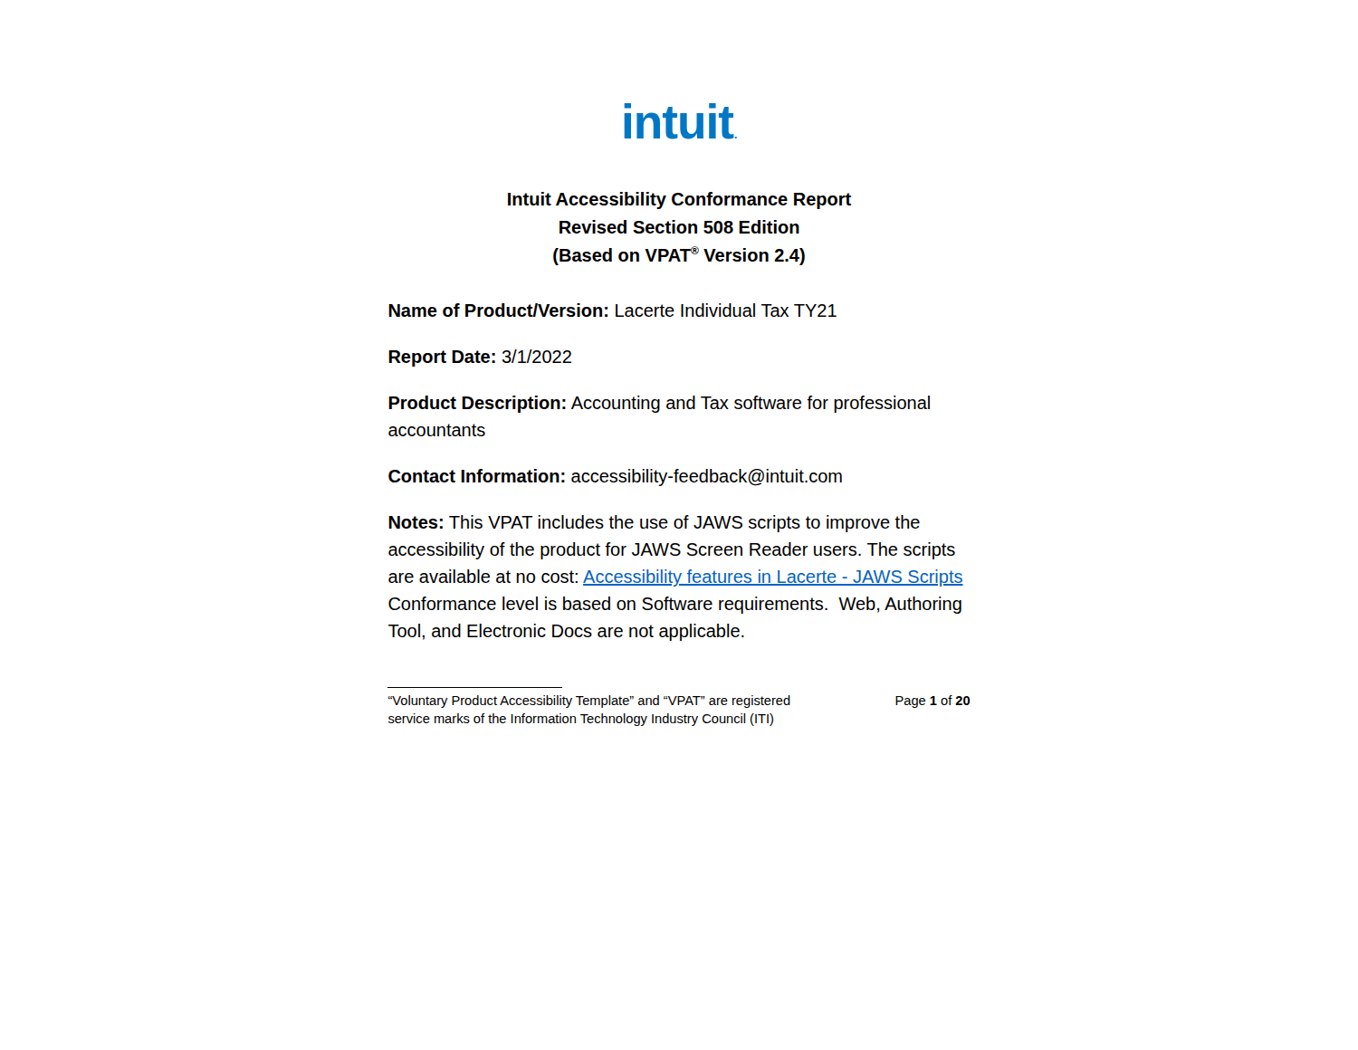intuit.
Intuit Accessibility Conformance Report
Revised Section 508 Edition
(Based on VPAT® Version 2.4)
Name of Product/Version: Lacerte Individual Tax TY21
Report Date: 3/1/2022
Product Description: Accounting and Tax software for professional accountants
Contact Information: accessibility-feedback@intuit.com
Notes: This VPAT includes the use of JAWS scripts to improve the accessibility of the product for JAWS Screen Reader users. The scripts are available at no cost: Accessibility features in Lacerte - JAWS Scripts
Conformance level is based on Software requirements. Web, Authoring Tool, and Electronic Docs are not applicable.
“Voluntary Product Accessibility Template” and “VPAT” are registered
service marks of the Information Technology Industry Council (ITI)
Page 1 of 20